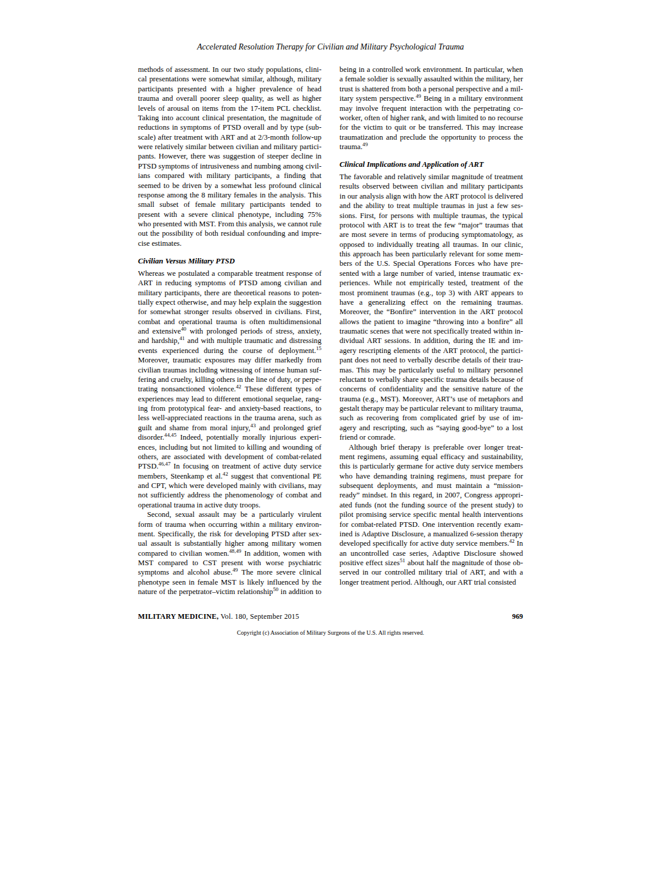Accelerated Resolution Therapy for Civilian and Military Psychological Trauma
methods of assessment. In our two study populations, clinical presentations were somewhat similar, although, military participants presented with a higher prevalence of head trauma and overall poorer sleep quality, as well as higher levels of arousal on items from the 17-item PCL checklist. Taking into account clinical presentation, the magnitude of reductions in symptoms of PTSD overall and by type (subscale) after treatment with ART and at 2/3-month follow-up were relatively similar between civilian and military participants. However, there was suggestion of steeper decline in PTSD symptoms of intrusiveness and numbing among civilians compared with military participants, a finding that seemed to be driven by a somewhat less profound clinical response among the 8 military females in the analysis. This small subset of female military participants tended to present with a severe clinical phenotype, including 75% who presented with MST. From this analysis, we cannot rule out the possibility of both residual confounding and imprecise estimates.
Civilian Versus Military PTSD
Whereas we postulated a comparable treatment response of ART in reducing symptoms of PTSD among civilian and military participants, there are theoretical reasons to potentially expect otherwise, and may help explain the suggestion for somewhat stronger results observed in civilians. First, combat and operational trauma is often multidimensional and extensive40 with prolonged periods of stress, anxiety, and hardship,41 and with multiple traumatic and distressing events experienced during the course of deployment.15 Moreover, traumatic exposures may differ markedly from civilian traumas including witnessing of intense human suffering and cruelty, killing others in the line of duty, or perpetrating nonsanctioned violence.42 These different types of experiences may lead to different emotional sequelae, ranging from prototypical fear- and anxiety-based reactions, to less well-appreciated reactions in the trauma arena, such as guilt and shame from moral injury,43 and prolonged grief disorder.44,45 Indeed, potentially morally injurious experiences, including but not limited to killing and wounding of others, are associated with development of combat-related PTSD.46,47 In focusing on treatment of active duty service members, Steenkamp et al.42 suggest that conventional PE and CPT, which were developed mainly with civilians, may not sufficiently address the phenomenology of combat and operational trauma in active duty troops.
Second, sexual assault may be a particularly virulent form of trauma when occurring within a military environment. Specifically, the risk for developing PTSD after sexual assault is substantially higher among military women compared to civilian women.48,49 In addition, women with MST compared to CST present with worse psychiatric symptoms and alcohol abuse.49 The more severe clinical phenotype seen in female MST is likely influenced by the nature of the perpetrator–victim relationship50 in addition to being in a controlled work environment. In particular, when a female soldier is sexually assaulted within the military, her trust is shattered from both a personal perspective and a military system perspective.49 Being in a military environment may involve frequent interaction with the perpetrating co-worker, often of higher rank, and with limited to no recourse for the victim to quit or be transferred. This may increase traumatization and preclude the opportunity to process the trauma.49
Clinical Implications and Application of ART
The favorable and relatively similar magnitude of treatment results observed between civilian and military participants in our analysis align with how the ART protocol is delivered and the ability to treat multiple traumas in just a few sessions. First, for persons with multiple traumas, the typical protocol with ART is to treat the few “major” traumas that are most severe in terms of producing symptomatology, as opposed to individually treating all traumas. In our clinic, this approach has been particularly relevant for some members of the U.S. Special Operations Forces who have presented with a large number of varied, intense traumatic experiences. While not empirically tested, treatment of the most prominent traumas (e.g., top 3) with ART appears to have a generalizing effect on the remaining traumas. Moreover, the “Bonfire” intervention in the ART protocol allows the patient to imagine “throwing into a bonfire” all traumatic scenes that were not specifically treated within individual ART sessions. In addition, during the IE and imagery rescripting elements of the ART protocol, the participant does not need to verbally describe details of their traumas. This may be particularly useful to military personnel reluctant to verbally share specific trauma details because of concerns of confidentiality and the sensitive nature of the trauma (e.g., MST). Moreover, ART’s use of metaphors and gestalt therapy may be particular relevant to military trauma, such as recovering from complicated grief by use of imagery and rescripting, such as “saying good-bye” to a lost friend or comrade.
Although brief therapy is preferable over longer treatment regimens, assuming equal efficacy and sustainability, this is particularly germane for active duty service members who have demanding training regimens, must prepare for subsequent deployments, and must maintain a “mission-ready” mindset. In this regard, in 2007, Congress appropriated funds (not the funding source of the present study) to pilot promising service specific mental health interventions for combat-related PTSD. One intervention recently examined is Adaptive Disclosure, a manualized 6-session therapy developed specifically for active duty service members.42 In an uncontrolled case series, Adaptive Disclosure showed positive effect sizes51 about half the magnitude of those observed in our controlled military trial of ART, and with a longer treatment period. Although, our ART trial consisted
MILITARY MEDICINE, Vol. 180, September 2015
969
Copyright (c) Association of Military Surgeons of the U.S. All rights reserved.